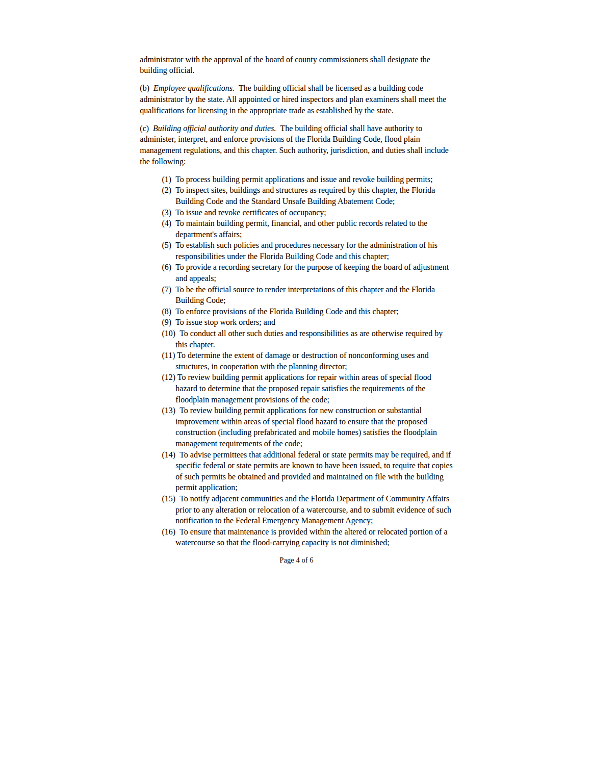administrator with the approval of the board of county commissioners shall designate the building official.
(b) Employee qualifications. The building official shall be licensed as a building code administrator by the state. All appointed or hired inspectors and plan examiners shall meet the qualifications for licensing in the appropriate trade as established by the state.
(c) Building official authority and duties. The building official shall have authority to administer, interpret, and enforce provisions of the Florida Building Code, flood plain management regulations, and this chapter. Such authority, jurisdiction, and duties shall include the following:
(1) To process building permit applications and issue and revoke building permits;
(2) To inspect sites, buildings and structures as required by this chapter, the Florida Building Code and the Standard Unsafe Building Abatement Code;
(3) To issue and revoke certificates of occupancy;
(4) To maintain building permit, financial, and other public records related to the department's affairs;
(5) To establish such policies and procedures necessary for the administration of his responsibilities under the Florida Building Code and this chapter;
(6) To provide a recording secretary for the purpose of keeping the board of adjustment and appeals;
(7) To be the official source to render interpretations of this chapter and the Florida Building Code;
(8) To enforce provisions of the Florida Building Code and this chapter;
(9) To issue stop work orders; and
(10) To conduct all other such duties and responsibilities as are otherwise required by this chapter.
(11) To determine the extent of damage or destruction of nonconforming uses and structures, in cooperation with the planning director;
(12) To review building permit applications for repair within areas of special flood hazard to determine that the proposed repair satisfies the requirements of the floodplain management provisions of the code;
(13) To review building permit applications for new construction or substantial improvement within areas of special flood hazard to ensure that the proposed construction (including prefabricated and mobile homes) satisfies the floodplain management requirements of the code;
(14) To advise permittees that additional federal or state permits may be required, and if specific federal or state permits are known to have been issued, to require that copies of such permits be obtained and provided and maintained on file with the building permit application;
(15) To notify adjacent communities and the Florida Department of Community Affairs prior to any alteration or relocation of a watercourse, and to submit evidence of such notification to the Federal Emergency Management Agency;
(16) To ensure that maintenance is provided within the altered or relocated portion of a watercourse so that the flood-carrying capacity is not diminished;
Page 4 of 6